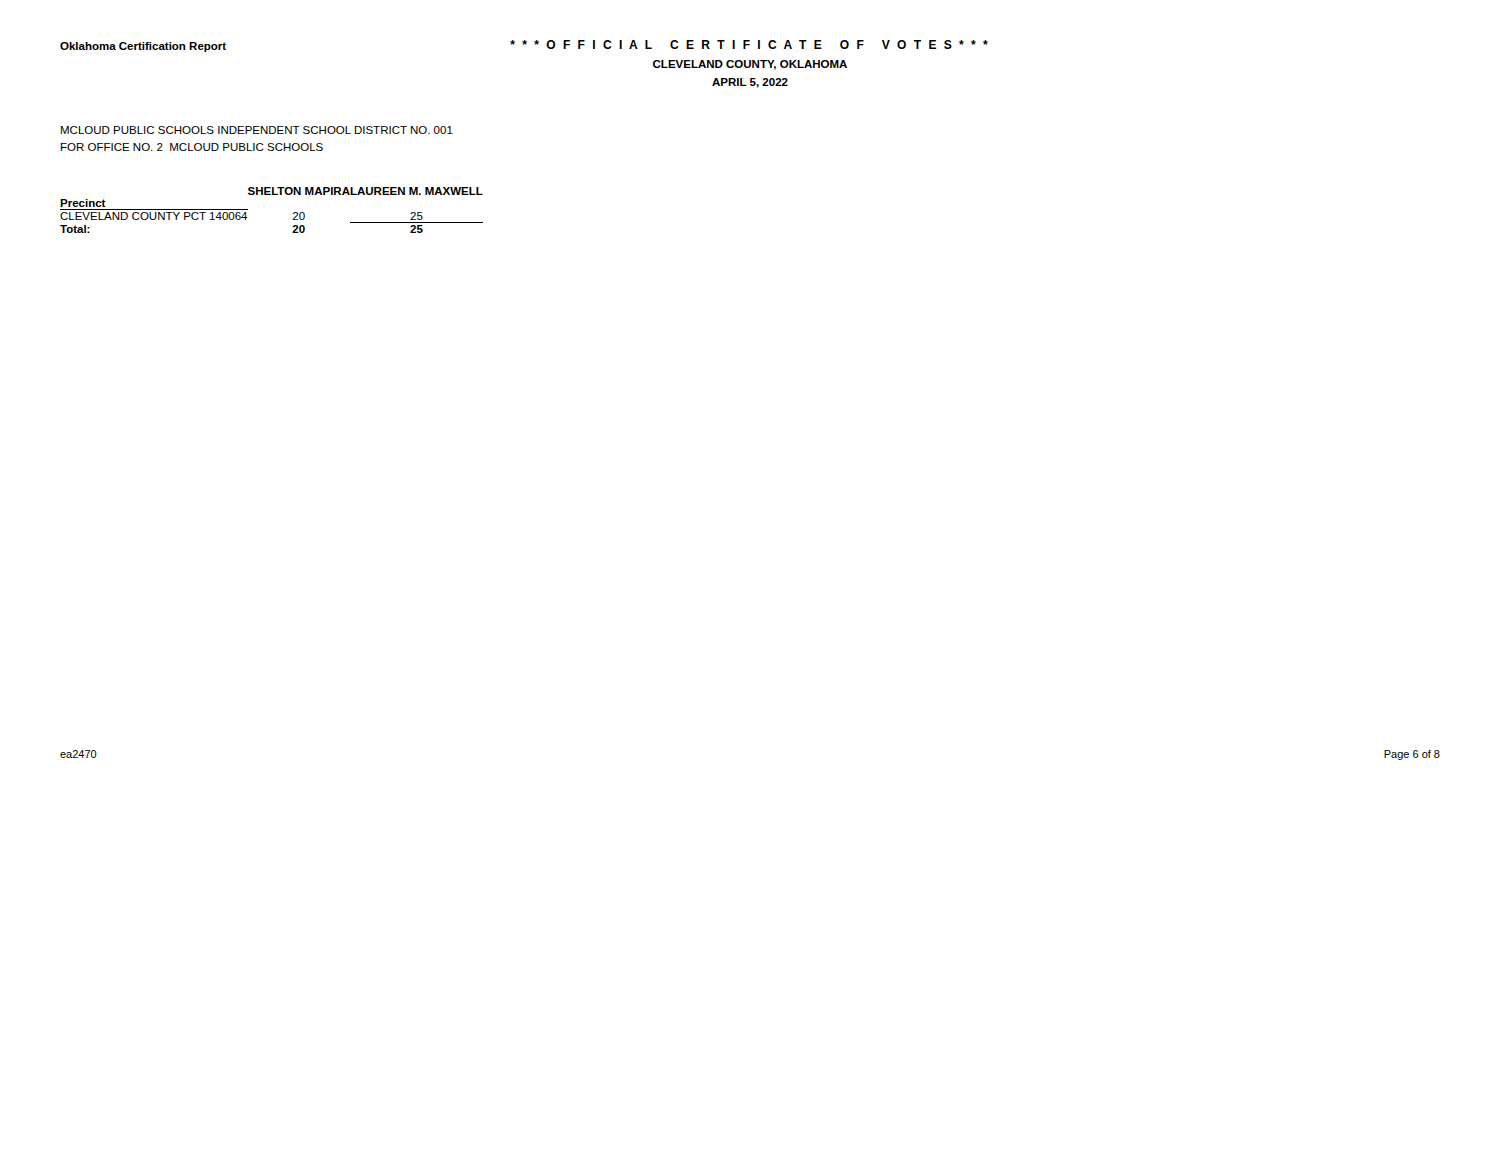Oklahoma Certification Report
* * * O F F I C I A L C E R T I F I C A T E O F V O T E S * * *
CLEVELAND COUNTY, OKLAHOMA
APRIL 5, 2022
MCLOUD PUBLIC SCHOOLS INDEPENDENT SCHOOL DISTRICT NO. 001
FOR OFFICE NO. 2 MCLOUD PUBLIC SCHOOLS
| | SHELTON MAPIRA | LAUREEN M. MAXWELL |
| Precinct | | |
| CLEVELAND COUNTY PCT 140064 | 20 | 25 |
| Total: | 20 | 25 |
ea2470 Page 6 of 8